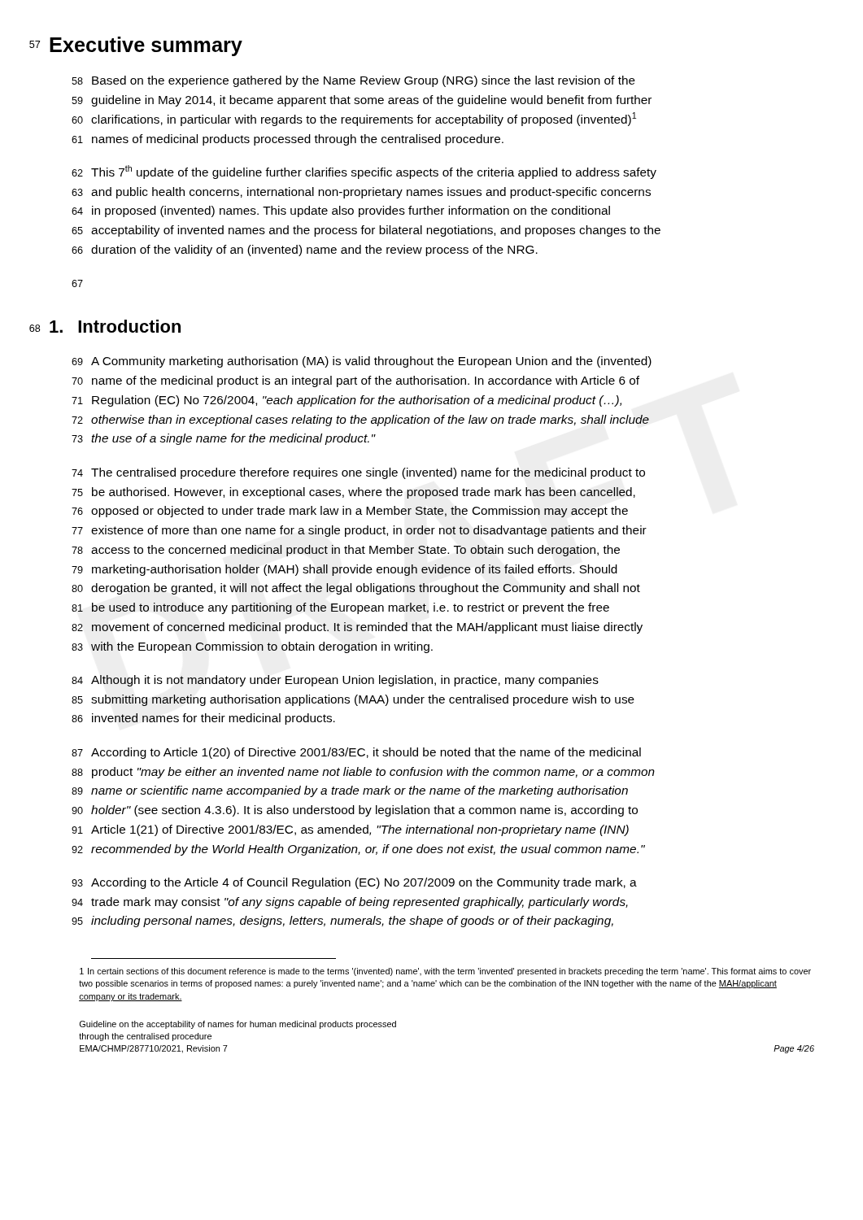DRAFT
57
Executive summary
58 Based on the experience gathered by the Name Review Group (NRG) since the last revision of the
59guideline in May 2014, it became apparent that some areas of the guideline would benefit from further
60clarifications, in particular with regards to the requirements for acceptability of proposed (invented)1
61names of medicinal products processed through the centralised procedure.
62 This 7th update of the guideline further clarifies specific aspects of the criteria applied to address safety
63and public health concerns, international non-proprietary names issues and product-specific concerns
64in proposed (invented) names. This update also provides further information on the conditional
65acceptability of invented names and the process for bilateral negotiations, and proposes changes to the
66duration of the validity of an (invented) name and the review process of the NRG.
67
68
1. Introduction
69 A Community marketing authorisation (MA) is valid throughout the European Union and the (invented)
70name of the medicinal product is an integral part of the authorisation. In accordance with Article 6 of
71 Regulation (EC) No 726/2004, "each application for the authorisation of a medicinal product (…),
72 otherwise than in exceptional cases relating to the application of the law on trade marks, shall include
73 the use of a single name for the medicinal product."
74 The centralised procedure therefore requires one single (invented) name for the medicinal product to
75be authorised. However, in exceptional cases, where the proposed trade mark has been cancelled,
76opposed or objected to under trade mark law in a Member State, the Commission may accept the
77existence of more than one name for a single product, in order not to disadvantage patients and their
78access to the concerned medicinal product in that Member State. To obtain such derogation, the
79marketing-authorisation holder (MAH) shall provide enough evidence of its failed efforts. Should
80derogation be granted, it will not affect the legal obligations throughout the Community and shall not
81be used to introduce any partitioning of the European market, i.e. to restrict or prevent the free
82movement of concerned medicinal product. It is reminded that the MAH/applicant must liaise directly
83with the European Commission to obtain derogation in writing.
84 Although it is not mandatory under European Union legislation, in practice, many companies
85submitting marketing authorisation applications (MAA) under the centralised procedure wish to use
86invented names for their medicinal products.
87 According to Article 1(20) of Directive 2001/83/EC, it should be noted that the name of the medicinal
88product "may be either an invented name not liable to confusion with the common name, or a common
89 name or scientific name accompanied by a trade mark or the name of the marketing authorisation
90 holder" (see section 4.3.6). It is also understood by legislation that a common name is, according to
91 Article 1(21) of Directive 2001/83/EC, as amended, "The international non-proprietary name (INN)
92 recommended by the World Health Organization, or, if one does not exist, the usual common name."
93 According to the Article 4 of Council Regulation (EC) No 207/2009 on the Community trade mark, a
94trade mark may consist "of any signs capable of being represented graphically, particularly words,
95 including personal names, designs, letters, numerals, the shape of goods or of their packaging,
1 In certain sections of this document reference is made to the terms '(invented) name', with the term 'invented' presented in brackets preceding the term 'name'. This format aims to cover two possible scenarios in terms of proposed names: a purely 'invented name'; and a 'name' which can be the combination of the INN together with the name of the MAH/applicant company or its trademark.
Guideline on the acceptability of names for human medicinal products processed
through the centralised procedure
EMA/CHMP/287710/2021, Revision 7
Page 4/26